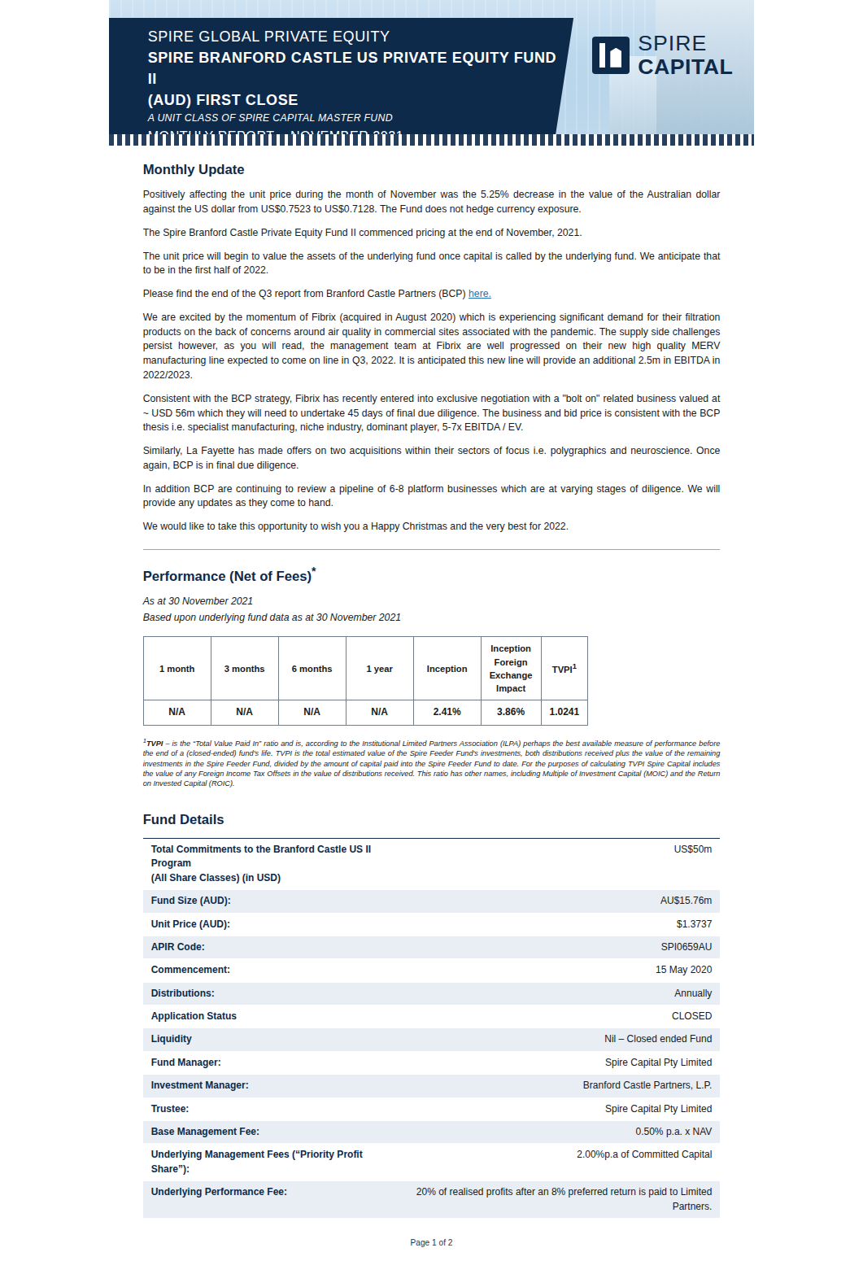Spire Global Private Equity
Spire Branford Castle US Private Equity Fund II
(AUD) First Close
A unit class of Spire Capital Master Fund
Monthly Report – November 2021
SPIRE CAPITAL
Monthly Update
Positively affecting the unit price during the month of November was the 5.25% decrease in the value of the Australian dollar against the US dollar from US$0.7523 to US$0.7128. The Fund does not hedge currency exposure.
The Spire Branford Castle Private Equity Fund II commenced pricing at the end of November, 2021.
The unit price will begin to value the assets of the underlying fund once capital is called by the underlying fund. We anticipate that to be in the first half of 2022.
Please find the end of the Q3 report from Branford Castle Partners (BCP) here.
We are excited by the momentum of Fibrix (acquired in August 2020) which is experiencing significant demand for their filtration products on the back of concerns around air quality in commercial sites associated with the pandemic. The supply side challenges persist however, as you will read, the management team at Fibrix are well progressed on their new high quality MERV manufacturing line expected to come on line in Q3, 2022. It is anticipated this new line will provide an additional 2.5m in EBITDA in 2022/2023.
Consistent with the BCP strategy, Fibrix has recently entered into exclusive negotiation with a "bolt on" related business valued at ~ USD 56m which they will need to undertake 45 days of final due diligence. The business and bid price is consistent with the BCP thesis i.e. specialist manufacturing, niche industry, dominant player, 5-7x EBITDA / EV.
Similarly, La Fayette has made offers on two acquisitions within their sectors of focus i.e. polygraphics and neuroscience. Once again, BCP is in final due diligence.
In addition BCP are continuing to review a pipeline of 6-8 platform businesses which are at varying stages of diligence. We will provide any updates as they come to hand.
We would like to take this opportunity to wish you a Happy Christmas and the very best for 2022.
Performance (Net of Fees)*
As at 30 November 2021
Based upon underlying fund data as at 30 November 2021
| 1 month | 3 months | 6 months | 1 year | Inception | Inception Foreign Exchange Impact | TVPI 1 |
| --- | --- | --- | --- | --- | --- | --- |
| N/A | N/A | N/A | N/A | 2.41% | 3.86% | 1.0241 |
1TVPI – is the “Total Value Paid In” ratio and is, according to the Institutional Limited Partners Association (ILPA) perhaps the best available measure of performance before the end of a (closed-ended) fund's life. TVPI is the total estimated value of the Spire Feeder Fund's investments, both distributions received plus the value of the remaining investments in the Spire Feeder Fund, divided by the amount of capital paid into the Spire Feeder Fund to date. For the purposes of calculating TVPI Spire Capital includes the value of any Foreign Income Tax Offsets in the value of distributions received. This ratio has other names, including Multiple of Investment Capital (MOIC) and the Return on Invested Capital (ROIC).
Fund Details
| Total Commitments to the Branford Castle US II Program (All Share Classes) (in USD) | US$50m |
| Fund Size (AUD): | AU$15.76m |
| Unit Price (AUD): | $1.3737 |
| APIR Code: | SPI0659AU |
| Commencement: | 15 May 2020 |
| Distributions: | Annually |
| Application Status | CLOSED |
| Liquidity | Nil – Closed ended Fund |
| Fund Manager: | Spire Capital Pty Limited |
| Investment Manager: | Branford Castle Partners, L.P. |
| Trustee: | Spire Capital Pty Limited |
| Base Management Fee: | 0.50% p.a. x NAV |
| Underlying Management Fees (“Priority Profit Share”): | 2.00%p.a of Committed Capital |
| Underlying Performance Fee: | 20% of realised profits after an 8% preferred return is paid to Limited Partners. |
Page 1 of 2